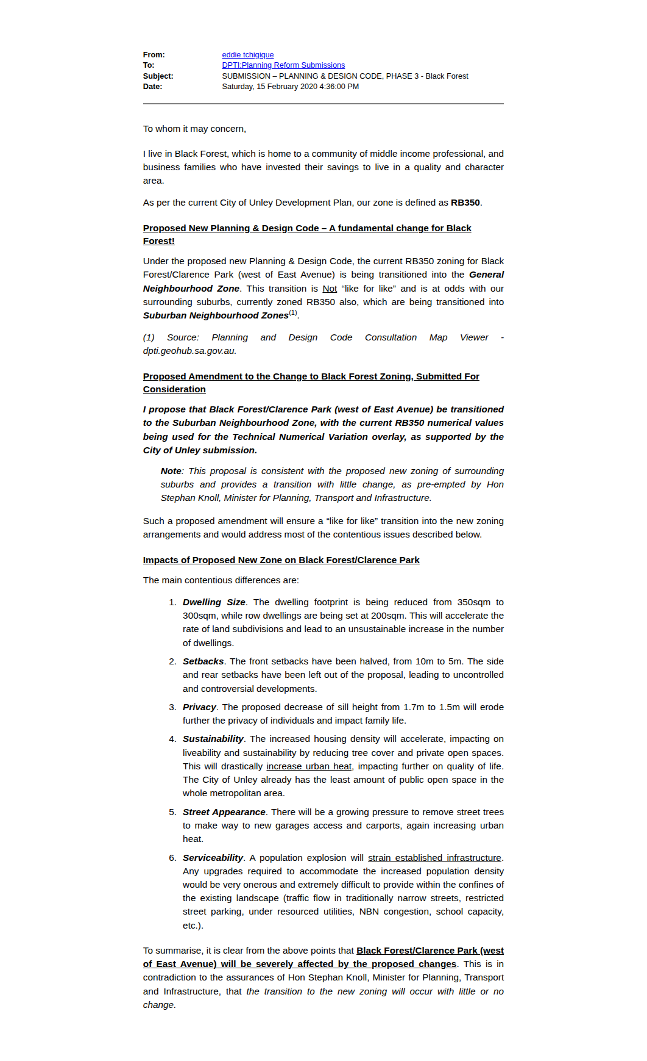| From: | eddie tchigique |
| To: | DPTI:Planning Reform Submissions |
| Subject: | SUBMISSION – PLANNING & DESIGN CODE, PHASE 3 - Black Forest |
| Date: | Saturday, 15 February 2020 4:36:00 PM |
To whom it may concern,
I live in Black Forest, which is home to a community of middle income professional, and business families who have invested their savings to live in a quality and character area.
As per the current City of Unley Development Plan, our zone is defined as RB350.
Proposed New Planning & Design Code – A fundamental change for Black Forest!
Under the proposed new Planning & Design Code, the current RB350 zoning for Black Forest/Clarence Park (west of East Avenue) is being transitioned into the General Neighbourhood Zone. This transition is Not “like for like” and is at odds with our surrounding suburbs, currently zoned RB350 also, which are being transitioned into Suburban Neighbourhood Zones(1).
(1) Source: Planning and Design Code Consultation Map Viewer - dpti.geohub.sa.gov.au.
Proposed Amendment to the Change to Black Forest Zoning, Submitted For Consideration
I propose that Black Forest/Clarence Park (west of East Avenue) be transitioned to the Suburban Neighbourhood Zone, with the current RB350 numerical values being used for the Technical Numerical Variation overlay, as supported by the City of Unley submission.
Note: This proposal is consistent with the proposed new zoning of surrounding suburbs and provides a transition with little change, as pre-empted by Hon Stephan Knoll, Minister for Planning, Transport and Infrastructure.
Such a proposed amendment will ensure a “like for like” transition into the new zoning arrangements and would address most of the contentious issues described below.
Impacts of Proposed New Zone on Black Forest/Clarence Park
The main contentious differences are:
Dwelling Size. The dwelling footprint is being reduced from 350sqm to 300sqm, while row dwellings are being set at 200sqm. This will accelerate the rate of land subdivisions and lead to an unsustainable increase in the number of dwellings.
Setbacks. The front setbacks have been halved, from 10m to 5m. The side and rear setbacks have been left out of the proposal, leading to uncontrolled and controversial developments.
Privacy. The proposed decrease of sill height from 1.7m to 1.5m will erode further the privacy of individuals and impact family life.
Sustainability. The increased housing density will accelerate, impacting on liveability and sustainability by reducing tree cover and private open spaces. This will drastically increase urban heat, impacting further on quality of life. The City of Unley already has the least amount of public open space in the whole metropolitan area.
Street Appearance. There will be a growing pressure to remove street trees to make way to new garages access and carports, again increasing urban heat.
Serviceability. A population explosion will strain established infrastructure. Any upgrades required to accommodate the increased population density would be very onerous and extremely difficult to provide within the confines of the existing landscape (traffic flow in traditionally narrow streets, restricted street parking, under resourced utilities, NBN congestion, school capacity, etc.).
To summarise, it is clear from the above points that Black Forest/Clarence Park (west of East Avenue) will be severely affected by the proposed changes. This is in contradiction to the assurances of Hon Stephan Knoll, Minister for Planning, Transport and Infrastructure, that the transition to the new zoning will occur with little or no change.